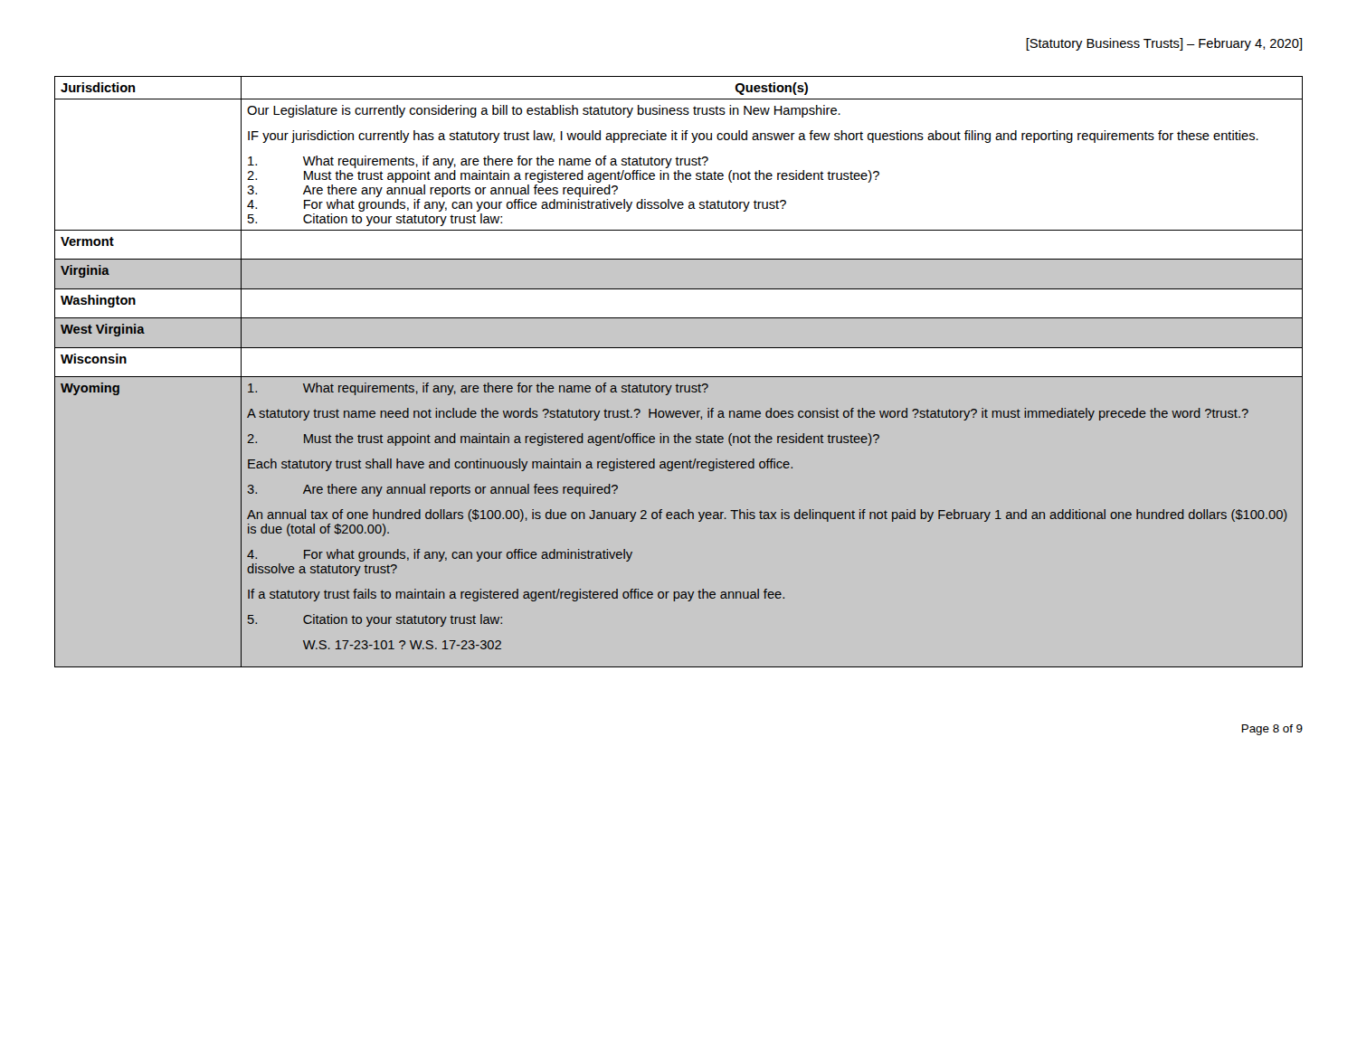[Statutory Business Trusts] – February 4, 2020]
| Jurisdiction | Question(s) |
| --- | --- |
| | Our Legislature is currently considering a bill to establish statutory business trusts in New Hampshire. IF your jurisdiction currently has a statutory trust law, I would appreciate it if you could answer a few short questions about filing and reporting requirements for these entities. 1. What requirements, if any, are there for the name of a statutory trust? 2. Must the trust appoint and maintain a registered agent/office in the state (not the resident trustee)? 3. Are there any annual reports or annual fees required? 4. For what grounds, if any, can your office administratively dissolve a statutory trust? 5. Citation to your statutory trust law: |
| Vermont | |
| Virginia | |
| Washington | |
| West Virginia | |
| Wisconsin | |
| Wyoming | 1. What requirements, if any, are there for the name of a statutory trust? A statutory trust name need not include the words ?statutory trust.? However, if a name does consist of the word ?statutory? it must immediately precede the word ?trust.? 2. Must the trust appoint and maintain a registered agent/office in the state (not the resident trustee)? Each statutory trust shall have and continuously maintain a registered agent/registered office. 3. Are there any annual reports or annual fees required? An annual tax of one hundred dollars ($100.00), is due on January 2 of each year. This tax is delinquent if not paid by February 1 and an additional one hundred dollars ($100.00) is due (total of $200.00). 4. For what grounds, if any, can your office administratively dissolve a statutory trust? If a statutory trust fails to maintain a registered agent/registered office or pay the annual fee. 5. Citation to your statutory trust law: W.S. 17-23-101 ? W.S. 17-23-302 |
Page 8 of 9